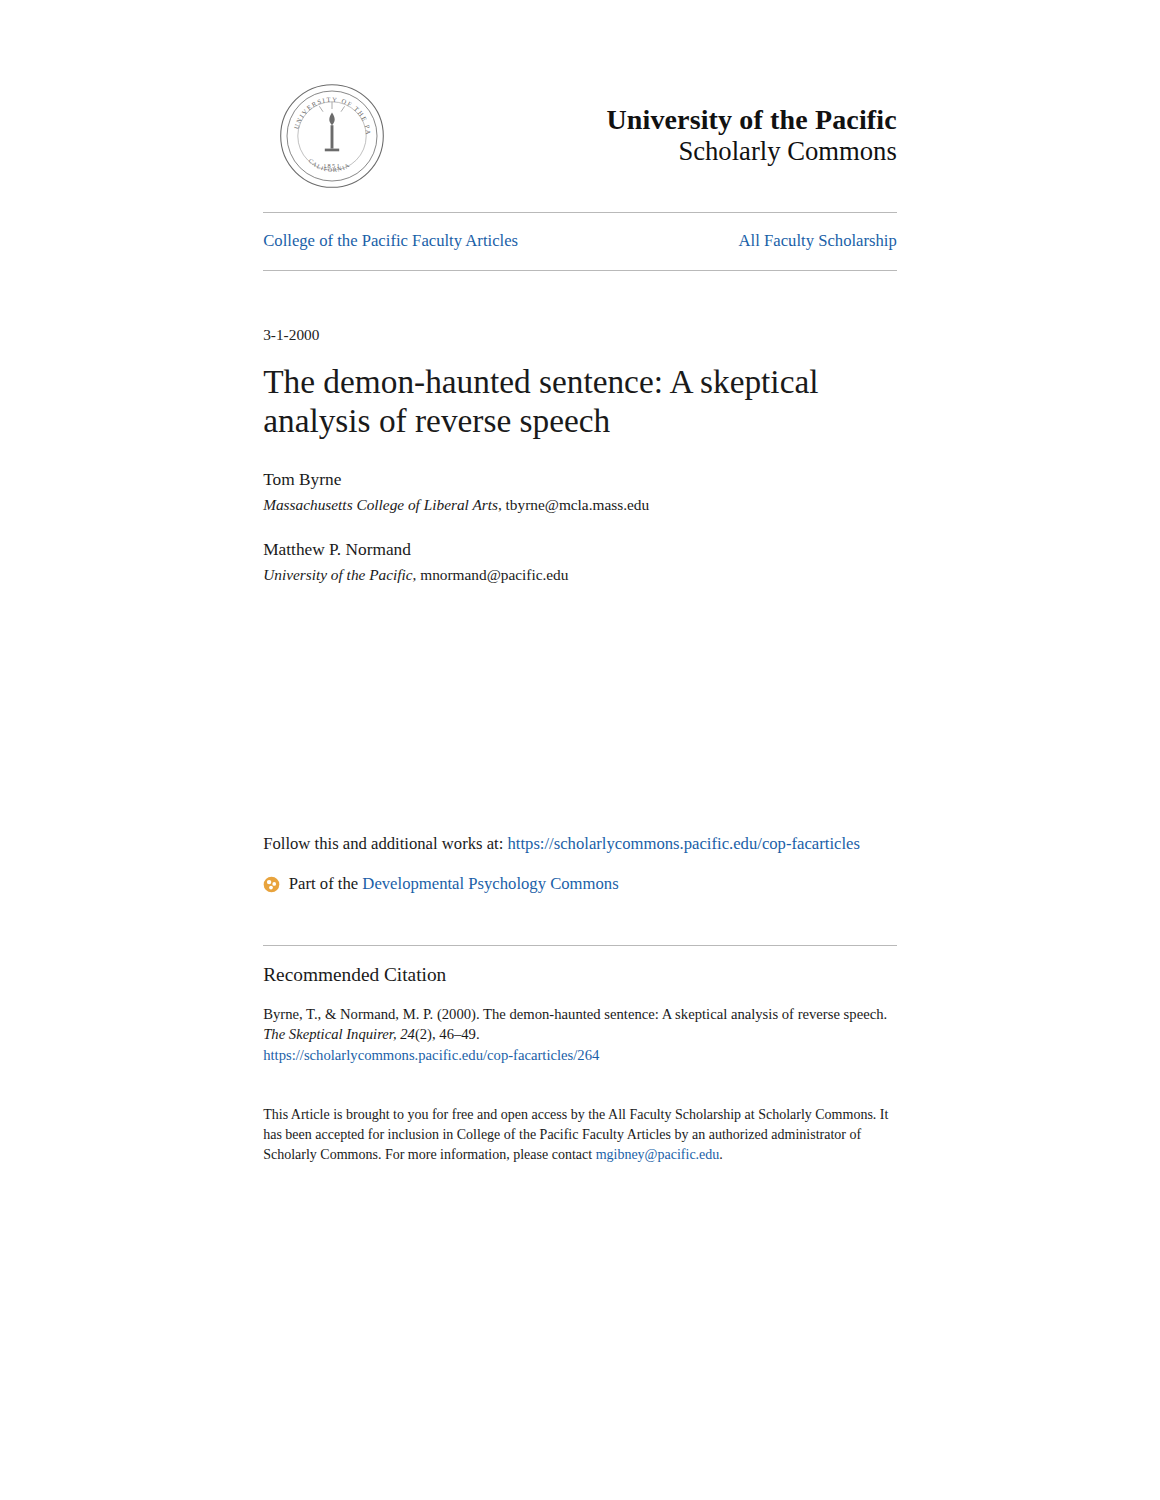UNIVERSITY OF THE PACIFIC CALIFORNIA 1851
University of the Pacific
Scholarly Commons
College of the Pacific Faculty Articles All Faculty Scholarship
3-1-2000
The demon-haunted sentence: A skeptical analysis of reverse speech
Tom Byrne
Massachusetts College of Liberal Arts, tbyrne@mcla.mass.edu
Matthew P. Normand
University of the Pacific, mnormand@pacific.edu
Follow this and additional works at: https://scholarlycommons.pacific.edu/cop-facarticles
Part of the Developmental Psychology Commons
Recommended Citation
Byrne, T., & Normand, M. P. (2000). The demon-haunted sentence: A skeptical analysis of reverse speech. The Skeptical Inquirer, 24(2), 46–49.
https://scholarlycommons.pacific.edu/cop-facarticles/264
This Article is brought to you for free and open access by the All Faculty Scholarship at Scholarly Commons. It has been accepted for inclusion in College of the Pacific Faculty Articles by an authorized administrator of Scholarly Commons. For more information, please contact mgibney@pacific.edu.